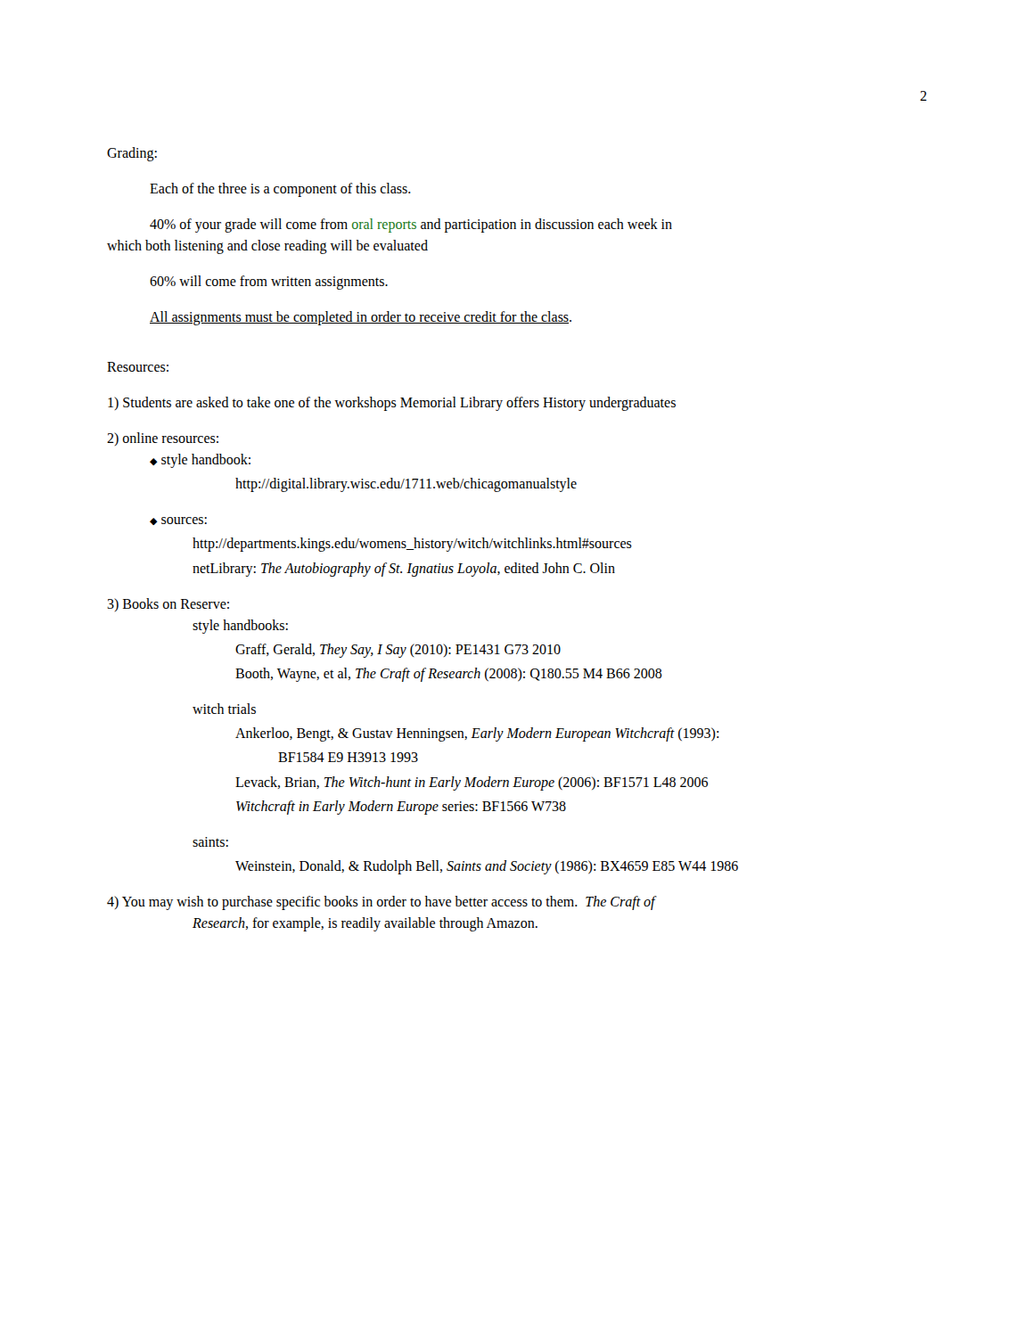2
Grading:
Each of the three is a component of this class.
40% of your grade will come from oral reports and participation in discussion each week in
which both listening and close reading will be evaluated
60% will come from written assignments.
All assignments must be completed in order to receive credit for the class.
Resources:
1) Students are asked to take one of the workshops Memorial Library offers History undergraduates
2) online resources:
style handbook:
http://digital.library.wisc.edu/1711.web/chicagomanualstyle
sources:
http://departments.kings.edu/womens_history/witch/witchlinks.html#sources
netLibrary: The Autobiography of St. Ignatius Loyola, edited John C. Olin
3) Books on Reserve:
style handbooks:
Graff, Gerald, They Say, I Say (2010): PE1431 G73 2010
Booth, Wayne, et al, The Craft of Research (2008): Q180.55 M4 B66 2008
witch trials
Ankerloo, Bengt, & Gustav Henningsen, Early Modern European Witchcraft (1993):
BF1584 E9 H3913 1993
Levack, Brian, The Witch-hunt in Early Modern Europe (2006): BF1571 L48 2006
Witchcraft in Early Modern Europe series: BF1566 W738
saints:
Weinstein, Donald, & Rudolph Bell, Saints and Society (1986): BX4659 E85 W44 1986
4) You may wish to purchase specific books in order to have better access to them. The Craft of
Research, for example, is readily available through Amazon.